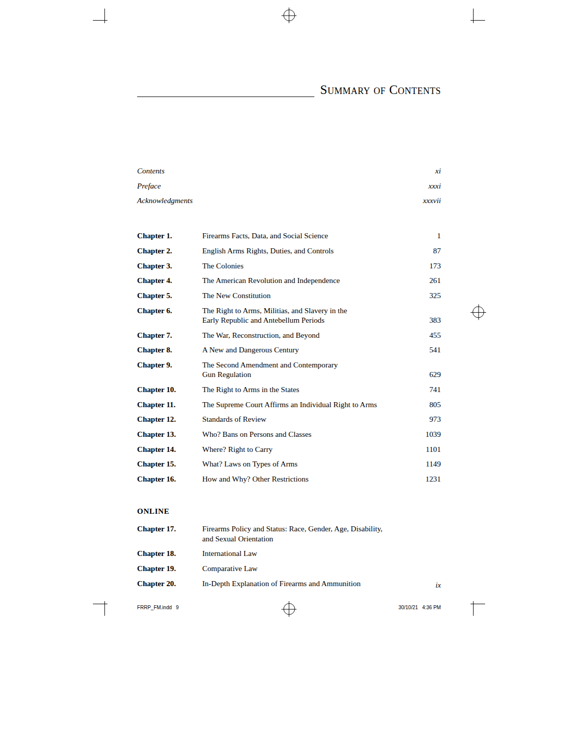Summary of Contents
| Contents | xi |
| Preface | xxxi |
| Acknowledgments | xxxvii |
| Chapter 1. | Firearms Facts, Data, and Social Science | 1 |
| Chapter 2. | English Arms Rights, Duties, and Controls | 87 |
| Chapter 3. | The Colonies | 173 |
| Chapter 4. | The American Revolution and Independence | 261 |
| Chapter 5. | The New Constitution | 325 |
| Chapter 6. | The Right to Arms, Militias, and Slavery in the Early Republic and Antebellum Periods | 383 |
| Chapter 7. | The War, Reconstruction, and Beyond | 455 |
| Chapter 8. | A New and Dangerous Century | 541 |
| Chapter 9. | The Second Amendment and Contemporary Gun Regulation | 629 |
| Chapter 10. | The Right to Arms in the States | 741 |
| Chapter 11. | The Supreme Court Affirms an Individual Right to Arms | 805 |
| Chapter 12. | Standards of Review | 973 |
| Chapter 13. | Who? Bans on Persons and Classes | 1039 |
| Chapter 14. | Where? Right to Carry | 1101 |
| Chapter 15. | What? Laws on Types of Arms | 1149 |
| Chapter 16. | How and Why? Other Restrictions | 1231 |
ONLINE
| Chapter 17. | Firearms Policy and Status: Race, Gender, Age, Disability, and Sexual Orientation |
| Chapter 18. | International Law |
| Chapter 19. | Comparative Law |
| Chapter 20. | In-Depth Explanation of Firearms and Ammunition |
ix
FRRP_FM.indd 9 30/10/21 4:36 PM